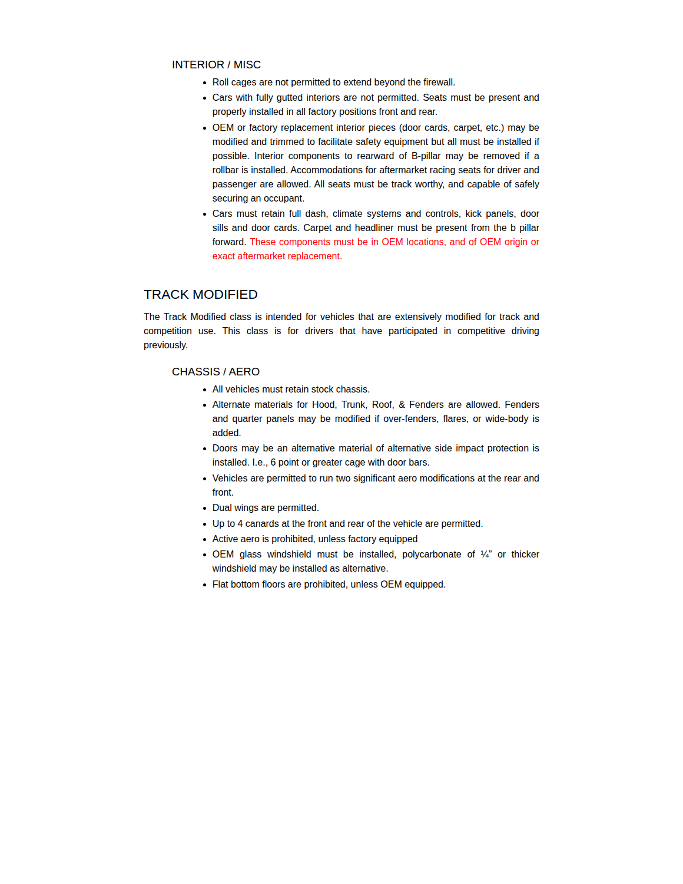INTERIOR / MISC
Roll cages are not permitted to extend beyond the firewall.
Cars with fully gutted interiors are not permitted. Seats must be present and properly installed in all factory positions front and rear.
OEM or factory replacement interior pieces (door cards, carpet, etc.) may be modified and trimmed to facilitate safety equipment but all must be installed if possible. Interior components to rearward of B-pillar may be removed if a rollbar is installed. Accommodations for aftermarket racing seats for driver and passenger are allowed. All seats must be track worthy, and capable of safely securing an occupant.
Cars must retain full dash, climate systems and controls, kick panels, door sills and door cards. Carpet and headliner must be present from the b pillar forward. These components must be in OEM locations, and of OEM origin or exact aftermarket replacement.
TRACK MODIFIED
The Track Modified class is intended for vehicles that are extensively modified for track and competition use. This class is for drivers that have participated in competitive driving previously.
CHASSIS / AERO
All vehicles must retain stock chassis.
Alternate materials for Hood, Trunk, Roof, & Fenders are allowed. Fenders and quarter panels may be modified if over-fenders, flares, or wide-body is added.
Doors may be an alternative material of alternative side impact protection is installed. I.e., 6 point or greater cage with door bars.
Vehicles are permitted to run two significant aero modifications at the rear and front.
Dual wings are permitted.
Up to 4 canards at the front and rear of the vehicle are permitted.
Active aero is prohibited, unless factory equipped
OEM glass windshield must be installed, polycarbonate of ¼” or thicker windshield may be installed as alternative.
Flat bottom floors are prohibited, unless OEM equipped.